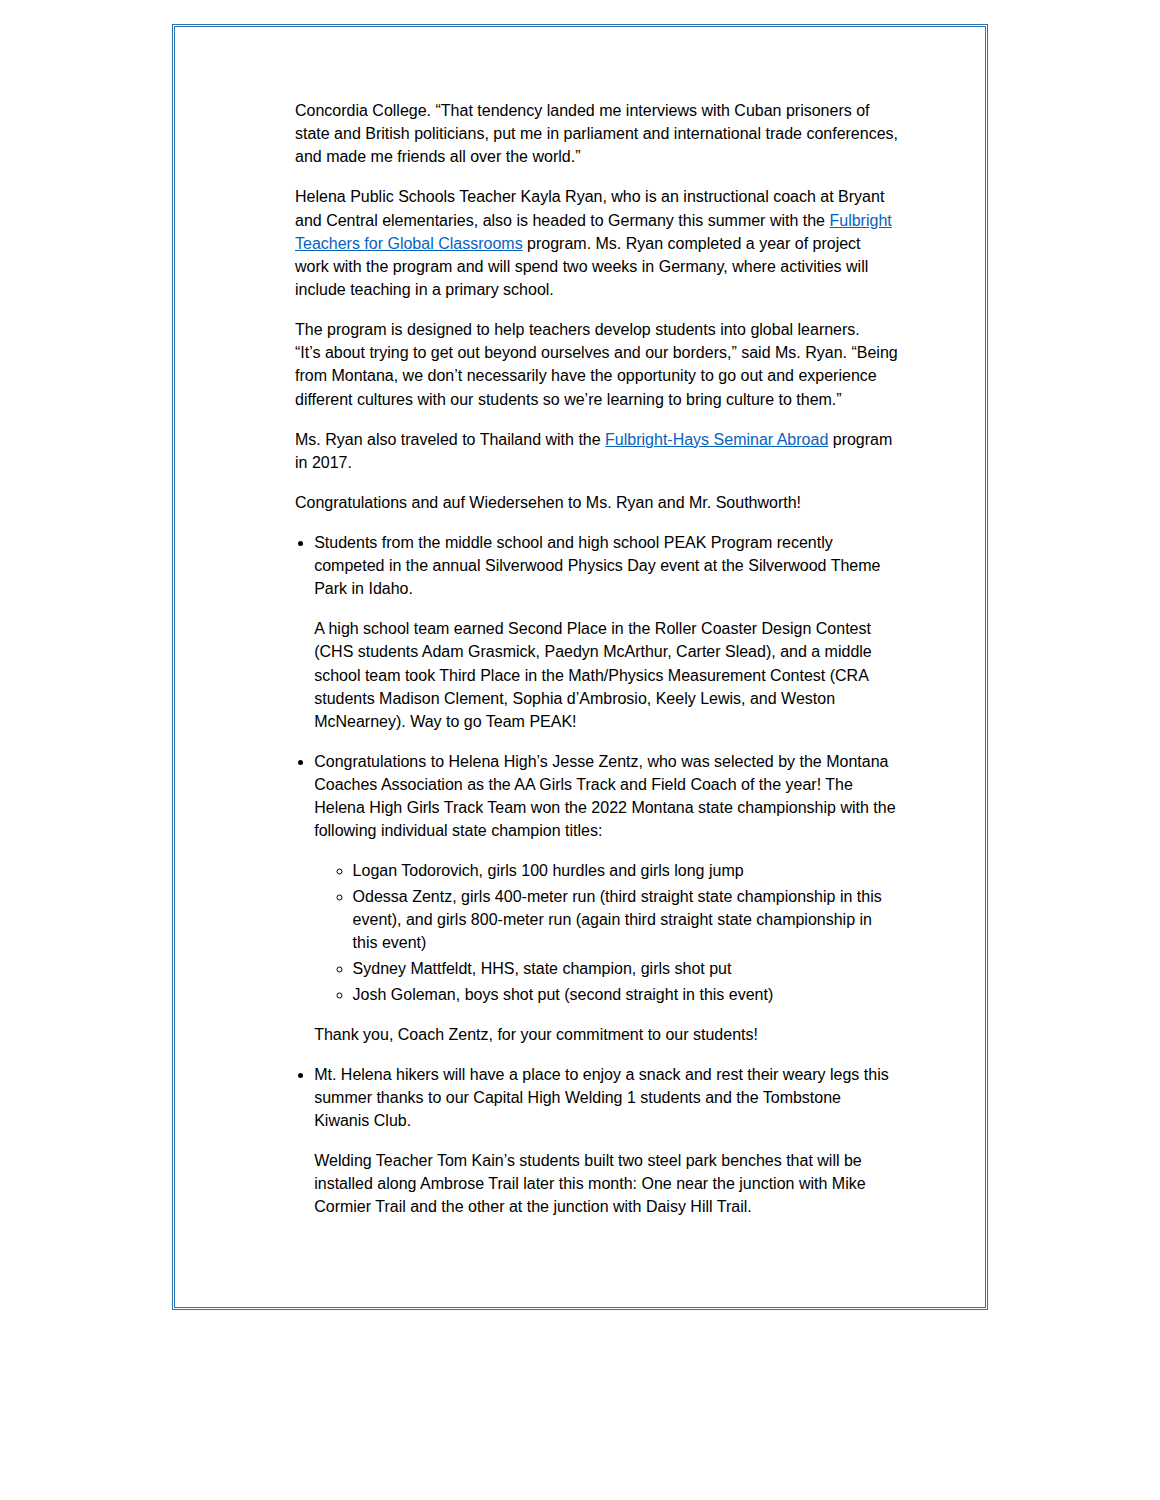Concordia College. “That tendency landed me interviews with Cuban prisoners of state and British politicians, put me in parliament and international trade conferences, and made me friends all over the world.”
Helena Public Schools Teacher Kayla Ryan, who is an instructional coach at Bryant and Central elementaries, also is headed to Germany this summer with the Fulbright Teachers for Global Classrooms program. Ms. Ryan completed a year of project work with the program and will spend two weeks in Germany, where activities will include teaching in a primary school.
The program is designed to help teachers develop students into global learners.
“It’s about trying to get out beyond ourselves and our borders,” said Ms. Ryan. “Being from Montana, we don’t necessarily have the opportunity to go out and experience different cultures with our students so we’re learning to bring culture to them.”
Ms. Ryan also traveled to Thailand with the Fulbright-Hays Seminar Abroad program in 2017.
Congratulations and auf Wiedersehen to Ms. Ryan and Mr. Southworth!
Students from the middle school and high school PEAK Program recently competed in the annual Silverwood Physics Day event at the Silverwood Theme Park in Idaho.
A high school team earned Second Place in the Roller Coaster Design Contest (CHS students Adam Grasmick, Paedyn McArthur, Carter Slead), and a middle school team took Third Place in the Math/Physics Measurement Contest (CRA students Madison Clement, Sophia d’Ambrosio, Keely Lewis, and Weston McNearney). Way to go Team PEAK!
Congratulations to Helena High’s Jesse Zentz, who was selected by the Montana Coaches Association as the AA Girls Track and Field Coach of the year! The Helena High Girls Track Team won the 2022 Montana state championship with the following individual state champion titles:
Logan Todorovich, girls 100 hurdles and girls long jump
Odessa Zentz, girls 400-meter run (third straight state championship in this event), and girls 800-meter run (again third straight state championship in this event)
Sydney Mattfeldt, HHS, state champion, girls shot put
Josh Goleman, boys shot put (second straight in this event)
Thank you, Coach Zentz, for your commitment to our students!
Mt. Helena hikers will have a place to enjoy a snack and rest their weary legs this summer thanks to our Capital High Welding 1 students and the Tombstone Kiwanis Club.
Welding Teacher Tom Kain’s students built two steel park benches that will be installed along Ambrose Trail later this month: One near the junction with Mike Cormier Trail and the other at the junction with Daisy Hill Trail.